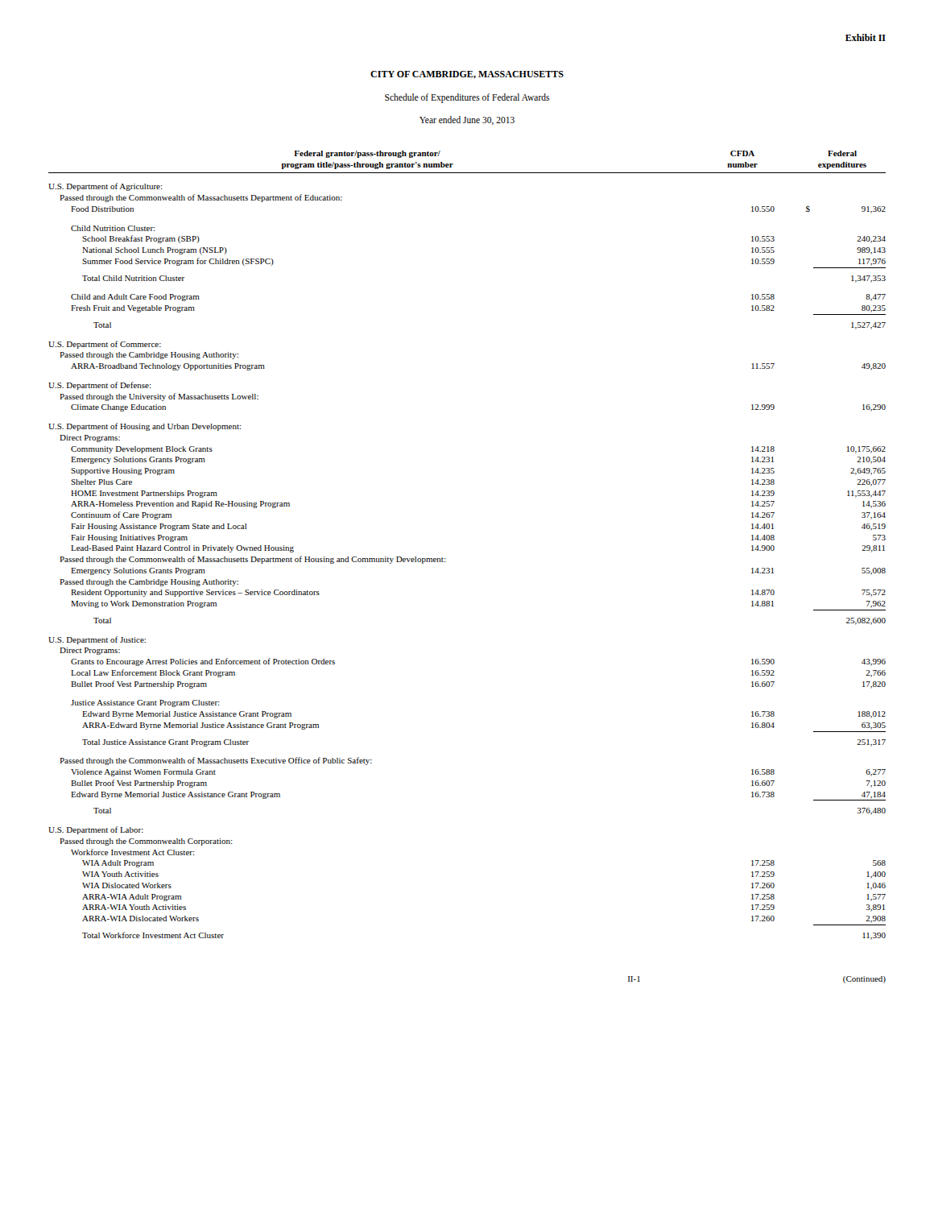Exhibit II
CITY OF CAMBRIDGE, MASSACHUSETTS
Schedule of Expenditures of Federal Awards
Year ended June 30, 2013
| Federal grantor/pass-through grantor/ program title/pass-through grantor's number | CFDA number | Federal expenditures |
| --- | --- | --- |
| U.S. Department of Agriculture: | | | |
| Passed through the Commonwealth of Massachusetts Department of Education: | | | |
| Food Distribution | 10.550 | $ | 91,362 |
| Child Nutrition Cluster: | | | |
| School Breakfast Program (SBP) | 10.553 | | 240,234 |
| National School Lunch Program (NSLP) | 10.555 | | 989,143 |
| Summer Food Service Program for Children (SFSPC) | 10.559 | | 117,976 |
| Total Child Nutrition Cluster | | | 1,347,353 |
| Child and Adult Care Food Program | 10.558 | | 8,477 |
| Fresh Fruit and Vegetable Program | 10.582 | | 80,235 |
| Total | | | 1,527,427 |
| U.S. Department of Commerce: | | | |
| Passed through the Cambridge Housing Authority: | | | |
| ARRA-Broadband Technology Opportunities Program | 11.557 | | 49,820 |
| U.S. Department of Defense: | | | |
| Passed through the University of Massachusetts Lowell: | | | |
| Climate Change Education | 12.999 | | 16,290 |
| U.S. Department of Housing and Urban Development: | | | |
| Direct Programs: | | | |
| Community Development Block Grants | 14.218 | | 10,175,662 |
| Emergency Solutions Grants Program | 14.231 | | 210,504 |
| Supportive Housing Program | 14.235 | | 2,649,765 |
| Shelter Plus Care | 14.238 | | 226,077 |
| HOME Investment Partnerships Program | 14.239 | | 11,553,447 |
| ARRA-Homeless Prevention and Rapid Re-Housing Program | 14.257 | | 14,536 |
| Continuum of Care Program | 14.267 | | 37,164 |
| Fair Housing Assistance Program State and Local | 14.401 | | 46,519 |
| Fair Housing Initiatives Program | 14.408 | | 573 |
| Lead-Based Paint Hazard Control in Privately Owned Housing | 14.900 | | 29,811 |
| Passed through the Commonwealth of Massachusetts Department of Housing and Community Development: | | | |
| Emergency Solutions Grants Program | 14.231 | | 55,008 |
| Passed through the Cambridge Housing Authority: | | | |
| Resident Opportunity and Supportive Services – Service Coordinators | 14.870 | | 75,572 |
| Moving to Work Demonstration Program | 14.881 | | 7,962 |
| Total | | | 25,082,600 |
| U.S. Department of Justice: | | | |
| Direct Programs: | | | |
| Grants to Encourage Arrest Policies and Enforcement of Protection Orders | 16.590 | | 43,996 |
| Local Law Enforcement Block Grant Program | 16.592 | | 2,766 |
| Bullet Proof Vest Partnership Program | 16.607 | | 17,820 |
| Justice Assistance Grant Program Cluster: | | | |
| Edward Byrne Memorial Justice Assistance Grant Program | 16.738 | | 188,012 |
| ARRA-Edward Byrne Memorial Justice Assistance Grant Program | 16.804 | | 63,305 |
| Total Justice Assistance Grant Program Cluster | | | 251,317 |
| Passed through the Commonwealth of Massachusetts Executive Office of Public Safety: | | | |
| Violence Against Women Formula Grant | 16.588 | | 6,277 |
| Bullet Proof Vest Partnership Program | 16.607 | | 7,120 |
| Edward Byrne Memorial Justice Assistance Grant Program | 16.738 | | 47,184 |
| Total | | | 376,480 |
| U.S. Department of Labor: | | | |
| Passed through the Commonwealth Corporation: | | | |
| Workforce Investment Act Cluster: | | | |
| WIA Adult Program | 17.258 | | 568 |
| WIA Youth Activities | 17.259 | | 1,400 |
| WIA Dislocated Workers | 17.260 | | 1,046 |
| ARRA-WIA Adult Program | 17.258 | | 1,577 |
| ARRA-WIA Youth Activities | 17.259 | | 3,891 |
| ARRA-WIA Dislocated Workers | 17.260 | | 2,908 |
| Total Workforce Investment Act Cluster | | | 11,390 |
II-1 (Continued)